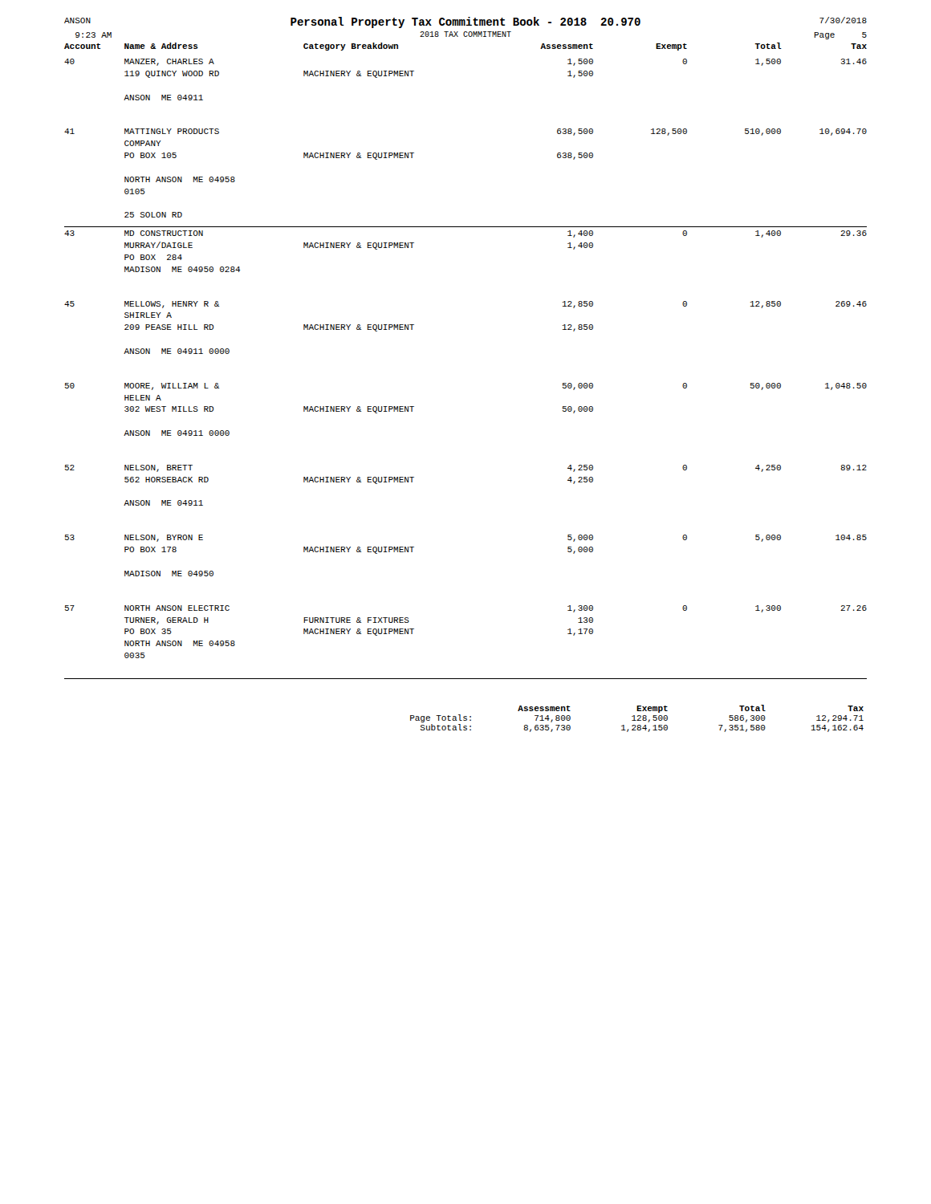| ANSON | Personal Property Tax Commitment Book - 2018 20.970 | 7/30/2018 |
| 9:23 AM | 2018 TAX COMMITMENT | Page 5 |
| Account | Name & Address | Category Breakdown | Assessment | Exempt | Total | Tax |
| 40 | MANZER, CHARLES A | | 1,500 | 0 | 1,500 | 31.46 |
| | 119 QUINCY WOOD RD | MACHINERY & EQUIPMENT | 1,500 | | | |
| | ANSON ME 04911 | | | | | |
| 41 | MATTINGLY PRODUCTS | | 638,500 | 128,500 | 510,000 | 10,694.70 |
| | COMPANY | | | | | |
| | PO BOX 105 | MACHINERY & EQUIPMENT | 638,500 | | | |
| | NORTH ANSON ME 04958 | | | | | |
| | 0105 | | | | | |
| | 25 SOLON RD | | | | | |
| 43 | MD CONSTRUCTION | | 1,400 | 0 | 1,400 | 29.36 |
| | MURRAY/DAIGLE | MACHINERY & EQUIPMENT | 1,400 | | | |
| | PO BOX 284 | | | | | |
| | MADISON ME 04950 0284 | | | | | |
| 45 | MELLOWS, HENRY R & | | 12,850 | 0 | 12,850 | 269.46 |
| | SHIRLEY A | | | | | |
| | 209 PEASE HILL RD | MACHINERY & EQUIPMENT | 12,850 | | | |
| | ANSON ME 04911 0000 | | | | | |
| 50 | MOORE, WILLIAM L & | | 50,000 | 0 | 50,000 | 1,048.50 |
| | HELEN A | | | | | |
| | 302 WEST MILLS RD | MACHINERY & EQUIPMENT | 50,000 | | | |
| | ANSON ME 04911 0000 | | | | | |
| 52 | NELSON, BRETT | | 4,250 | 0 | 4,250 | 89.12 |
| | 562 HORSEBACK RD | MACHINERY & EQUIPMENT | 4,250 | | | |
| | ANSON ME 04911 | | | | | |
| 53 | NELSON, BYRON E | | 5,000 | 0 | 5,000 | 104.85 |
| | PO BOX 178 | MACHINERY & EQUIPMENT | 5,000 | | | |
| | MADISON ME 04950 | | | | | |
| 57 | NORTH ANSON ELECTRIC | | 1,300 | 0 | 1,300 | 27.26 |
| | TURNER, GERALD H | FURNITURE & FIXTURES | 130 | | | |
| | PO BOX 35 | MACHINERY & EQUIPMENT | 1,170 | | | |
| | NORTH ANSON ME 04958 | | | | | |
| | 0035 | | | | | |
| | Assessment | Exempt | Total | Tax |
| Page Totals: | 714,800 | 128,500 | 586,300 | 12,294.71 |
| Subtotals: | 8,635,730 | 1,284,150 | 7,351,580 | 154,162.64 |